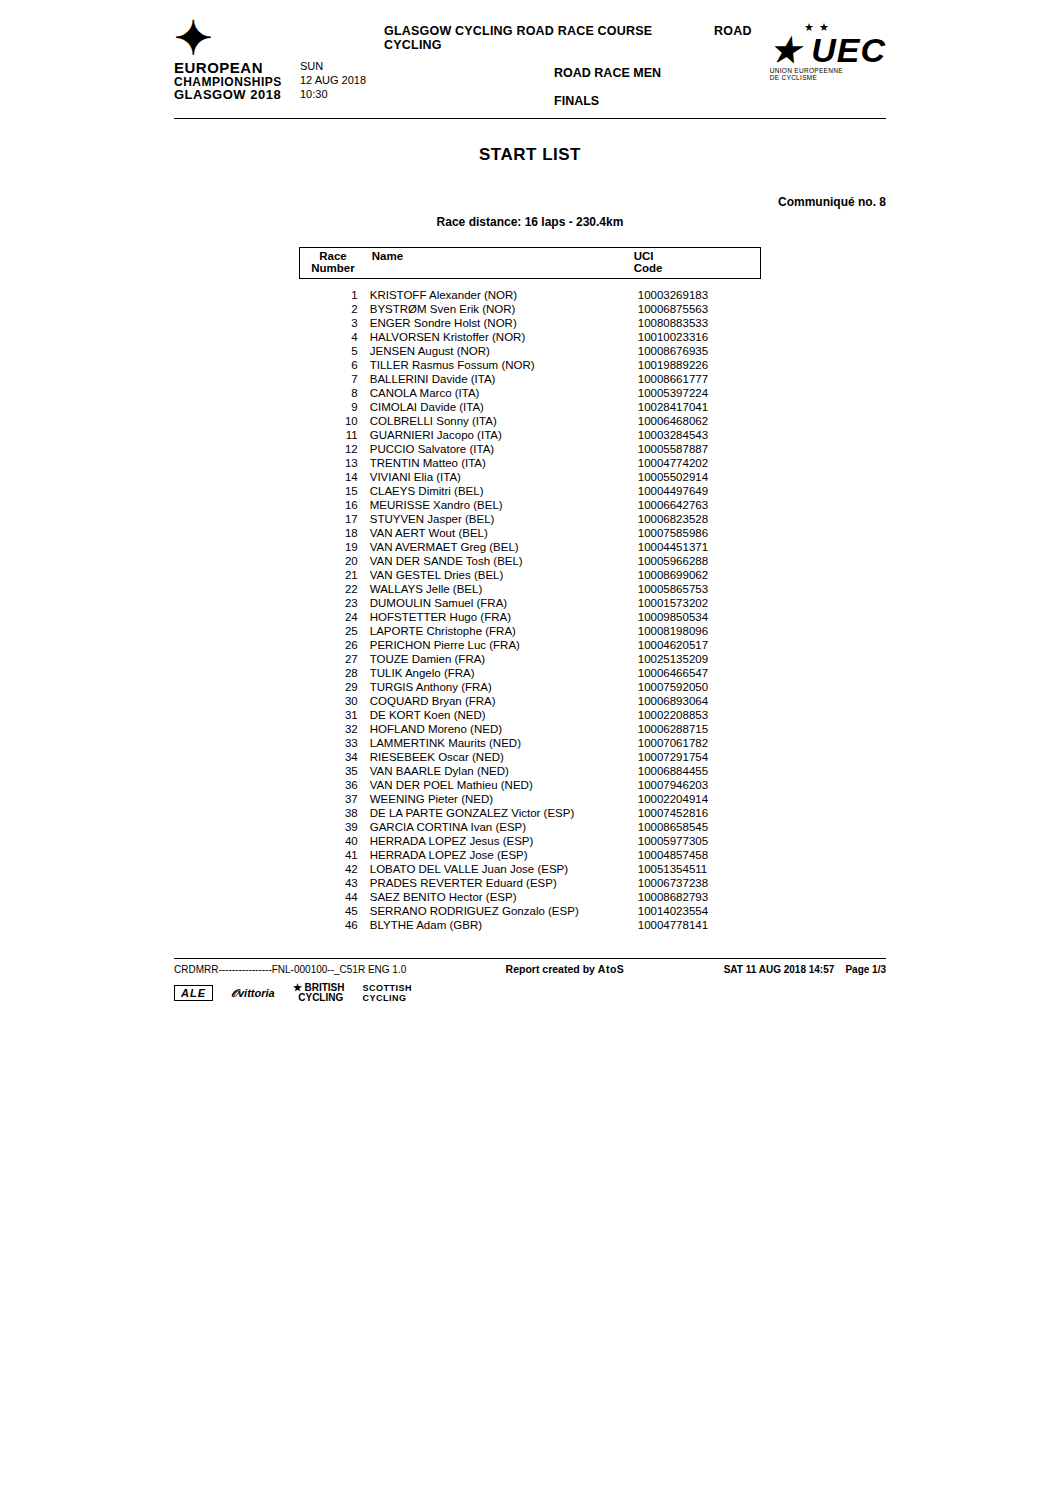✦
EUROPEAN
CHAMPIONSHIPS
GLASGOW 2018
SUN
12 AUG 2018
10:30
GLASGOW CYCLING ROAD RACE COURSEROAD CYCLING
ROAD RACE MEN
FINALS
★ ★
★ UEC
UNION EUROPEENNE
DE CYCLISME
START LIST
Communiqué no. 8
Race distance: 16 laps - 230.4km
| Race Number | Name | UCI Code |
| --- | --- | --- |
| 1 | KRISTOFF Alexander (NOR) | 10003269183 |
| 2 | BYSTRØM Sven Erik (NOR) | 10006875563 |
| 3 | ENGER Sondre Holst (NOR) | 10080883533 |
| 4 | HALVORSEN Kristoffer (NOR) | 10010023316 |
| 5 | JENSEN August (NOR) | 10008676935 |
| 6 | TILLER Rasmus Fossum (NOR) | 10019889226 |
| 7 | BALLERINI Davide (ITA) | 10008661777 |
| 8 | CANOLA Marco (ITA) | 10005397224 |
| 9 | CIMOLAI Davide (ITA) | 10028417041 |
| 10 | COLBRELLI Sonny (ITA) | 10006468062 |
| 11 | GUARNIERI Jacopo (ITA) | 10003284543 |
| 12 | PUCCIO Salvatore (ITA) | 10005587887 |
| 13 | TRENTIN Matteo (ITA) | 10004774202 |
| 14 | VIVIANI Elia (ITA) | 10005502914 |
| 15 | CLAEYS Dimitri (BEL) | 10004497649 |
| 16 | MEURISSE Xandro (BEL) | 10006642763 |
| 17 | STUYVEN Jasper (BEL) | 10006823528 |
| 18 | VAN AERT Wout (BEL) | 10007585986 |
| 19 | VAN AVERMAET Greg (BEL) | 10004451371 |
| 20 | VAN DER SANDE Tosh (BEL) | 10005966288 |
| 21 | VAN GESTEL Dries (BEL) | 10008699062 |
| 22 | WALLAYS Jelle (BEL) | 10005865753 |
| 23 | DUMOULIN Samuel (FRA) | 10001573202 |
| 24 | HOFSTETTER Hugo (FRA) | 10009850534 |
| 25 | LAPORTE Christophe (FRA) | 10008198096 |
| 26 | PERICHON Pierre Luc (FRA) | 10004620517 |
| 27 | TOUZE Damien (FRA) | 10025135209 |
| 28 | TULIK Angelo (FRA) | 10006466547 |
| 29 | TURGIS Anthony (FRA) | 10007592050 |
| 30 | COQUARD Bryan (FRA) | 10006893064 |
| 31 | DE KORT Koen (NED) | 10002208853 |
| 32 | HOFLAND Moreno (NED) | 10006288715 |
| 33 | LAMMERTINK Maurits (NED) | 10007061782 |
| 34 | RIESEBEEK Oscar (NED) | 10007291754 |
| 35 | VAN BAARLE Dylan (NED) | 10006884455 |
| 36 | VAN DER POEL Mathieu (NED) | 10007946203 |
| 37 | WEENING Pieter (NED) | 10002204914 |
| 38 | DE LA PARTE GONZALEZ Victor (ESP) | 10007452816 |
| 39 | GARCIA CORTINA Ivan (ESP) | 10008658545 |
| 40 | HERRADA LOPEZ Jesus (ESP) | 10005977305 |
| 41 | HERRADA LOPEZ Jose (ESP) | 10004857458 |
| 42 | LOBATO DEL VALLE Juan Jose (ESP) | 10051354511 |
| 43 | PRADES REVERTER Eduard (ESP) | 10006737238 |
| 44 | SAEZ BENITO Hector (ESP) | 10008682793 |
| 45 | SERRANO RODRIGUEZ Gonzalo (ESP) | 10014023554 |
| 46 | BLYTHE Adam (GBR) | 10004778141 |
CRDMRR----------------FNL-000100--_C51R ENG 1.0
Report created by AtoS
SAT 11 AUG 2018 14:57 Page 1/3
ALE 𝒪vittoria ★ BRITISH
CYCLING SCOTTISH
CYCLING